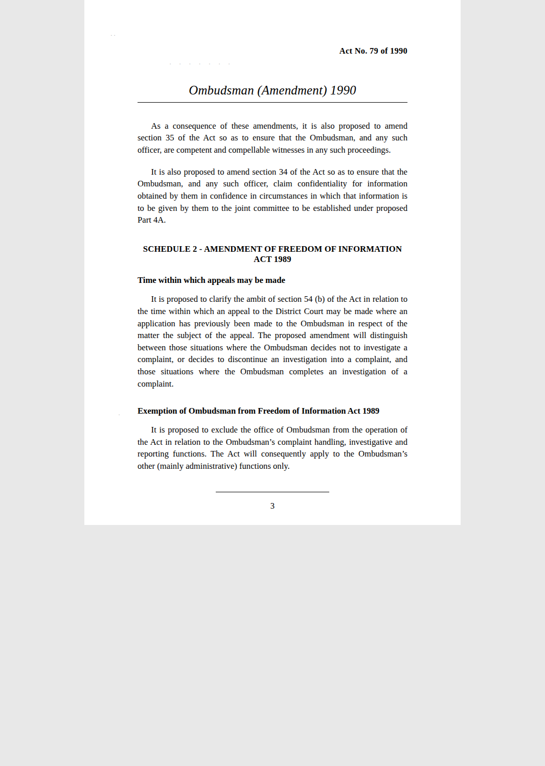. .
Act No. 79 of 1990
Ombudsman (Amendment) 1990
. . . . . . .
As a consequence of these amendments, it is also proposed to amend section 35 of the Act so as to ensure that the Ombudsman, and any such officer, are competent and compellable witnesses in any such proceedings.
It is also proposed to amend section 34 of the Act so as to ensure that the Ombudsman, and any such officer, claim confidentiality for information obtained by them in confidence in circumstances in which that information is to be given by them to the joint committee to be established under proposed Part 4A.
SCHEDULE 2 - AMENDMENT OF FREEDOM OF INFORMATION ACT 1989
Time within which appeals may be made
It is proposed to clarify the ambit of section 54 (b) of the Act in relation to the time within which an appeal to the District Court may be made where an application has previously been made to the Ombudsman in respect of the matter the subject of the appeal. The proposed amendment will distinguish between those situations where the Ombudsman decides not to investigate a complaint, or decides to discontinue an investigation into a complaint, and those situations where the Ombudsman completes an investigation of a complaint.
Exemption of Ombudsman from Freedom of Information Act 1989
It is proposed to exclude the office of Ombudsman from the operation of the Act in relation to the Ombudsman’s complaint handling, investigative and reporting functions. The Act will consequently apply to the Ombudsman’s other (mainly administrative) functions only.
.
3